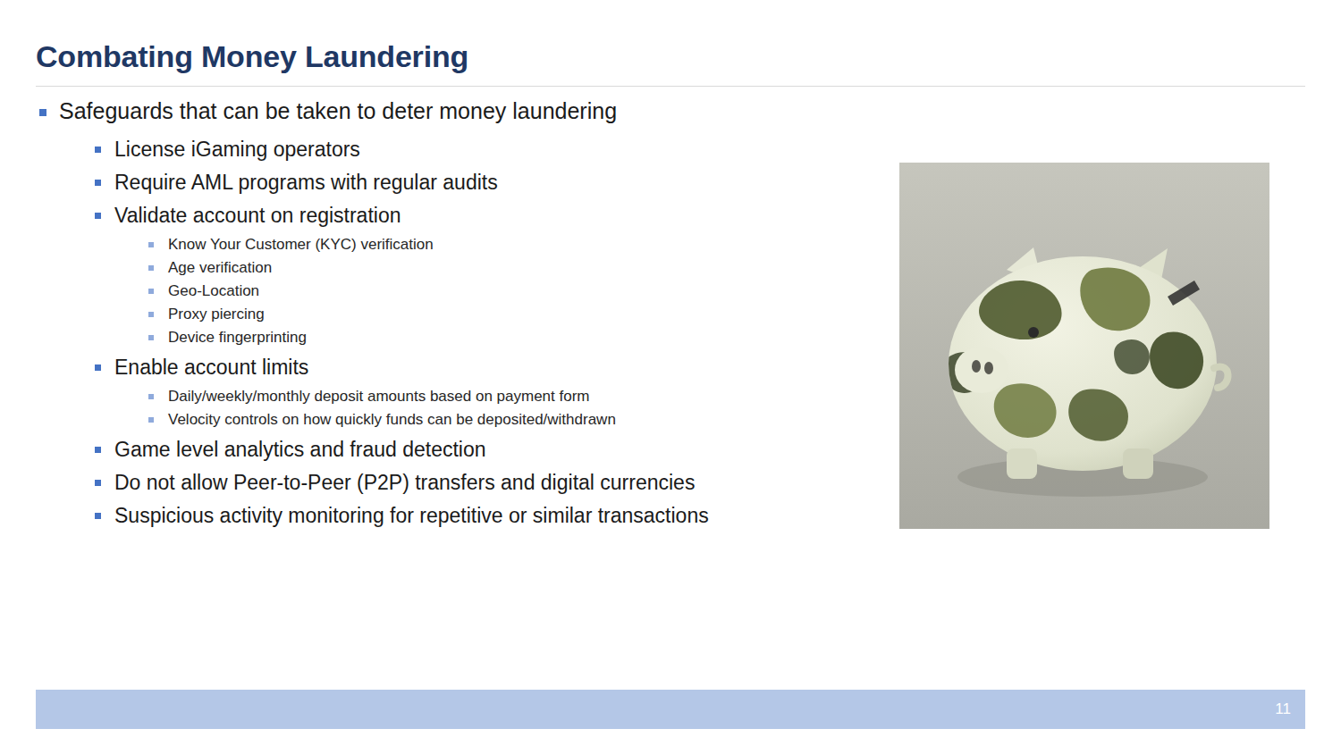Combating Money Laundering
Safeguards that can be taken to deter money laundering
License iGaming operators
Require AML programs with regular audits
Validate account on registration
Know Your Customer (KYC) verification
Age verification
Geo-Location
Proxy piercing
Device fingerprinting
Enable account limits
Daily/weekly/monthly deposit amounts based on payment form
Velocity controls on how quickly funds can be deposited/withdrawn
Game level analytics and fraud detection
Do not allow Peer-to-Peer (P2P) transfers and digital currencies
Suspicious activity monitoring for repetitive or similar transactions
11